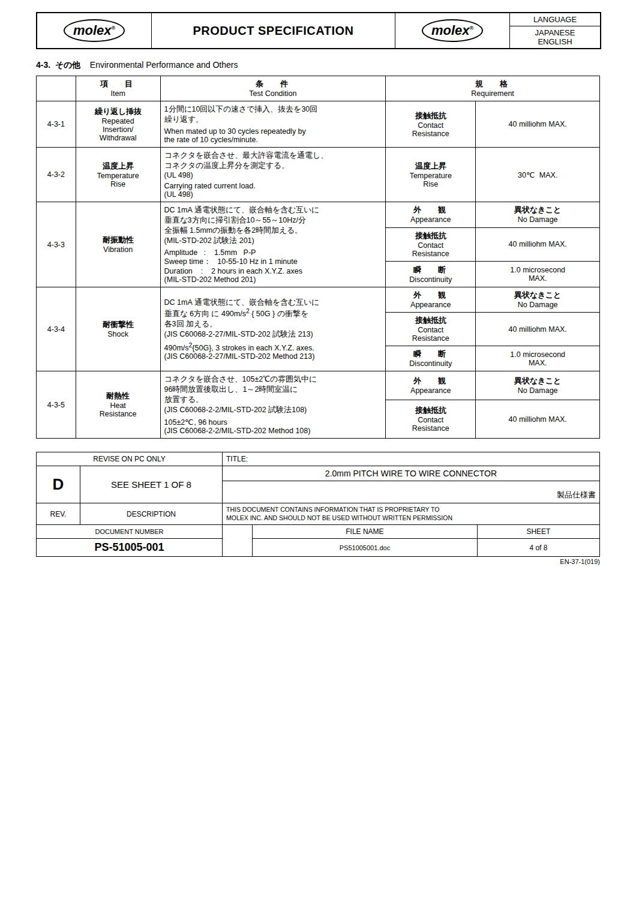molex®
PRODUCT SPECIFICATION
molex®
LANGUAGE
JAPANESE
ENGLISH
4-3. その他 Environmental Performance and Others
| | 項 目 Item | 条 件 Test Condition | 規 格 Requirement |
| --- | --- | --- | --- |
| 4-3-1 | 繰り返し挿抜 Repeated Insertion/ Withdrawal | 1分間に10回以下の速さで挿入、抜去を30回 繰り返す。 When mated up to 30 cycles repeatedly by the rate of 10 cycles/minute. | 接触抵抗 Contact Resistance | 40 milliohm MAX. |
| 4-3-2 | 温度上昇 Temperature Rise | コネクタを嵌合させ、最大許容電流を通電し、 コネクタの温度上昇分を測定する。 (UL 498) Carrying rated current load. (UL 498) | 温度上昇 Temperature Rise | 30℃ MAX. |
| 4-3-3 | 耐振動性 Vibration | DC 1mA 通電状態にて、嵌合軸を含む互いに 垂直な3方向に掃引割合10～55～10Hz/分 全振幅 1.5mmの振動を各2時間加える。 (MIL-STD-202 試験法 201) Amplitude : 1.5mm P-P Sweep time： 10-55-10 Hz in 1 minute Duration : 2 hours in each X.Y.Z. axes (MIL-STD-202 Method 201) | 外 観 Appearance | 異状なきこと No Damage |
| 接触抵抗 Contact Resistance | 40 milliohm MAX. |
| 瞬 断 Discontinuity | 1.0 microsecond MAX. |
| 4-3-4 | 耐衝撃性 Shock | DC 1mA 通電状態にて、嵌合軸を含む互いに 垂直な 6方向 に 490m/s 2 { 50G } の衝撃を 各3回 加える。 (JIS C60068-2-27/MIL-STD-202 試験法 213) 490m/s 2 {50G}, 3 strokes in each X.Y.Z. axes. (JIS C60068-2-27/MIL-STD-202 Method 213) | 外 観 Appearance | 異状なきこと No Damage |
| 接触抵抗 Contact Resistance | 40 milliohm MAX. |
| 瞬 断 Discontinuity | 1.0 microsecond MAX. |
| 4-3-5 | 耐熱性 Heat Resistance | コネクタを嵌合させ、105±2℃の雰囲気中に 96時間放置後取出し、1～2時間室温に 放置する。 (JIS C60068-2-2/MIL-STD-202 試験法108) 105±2℃, 96 hours (JIS C60068-2-2/MIL-STD-202 Method 108) | 外 観 Appearance | 異状なきこと No Damage |
| 接触抵抗 Contact Resistance | 40 milliohm MAX. |
| REVISE ON PC ONLY | TITLE: |
| D | SEE SHEET 1 OF 8 | 2.0mm PITCH WIRE TO WIRE CONNECTOR |
| 製品仕様書 |
| REV. | DESCRIPTION | THIS DOCUMENT CONTAINS INFORMATION THAT IS PROPRIETARY TO MOLEX INC. AND SHOULD NOT BE USED WITHOUT WRITTEN PERMISSION |
| DOCUMENT NUMBER | | FILE NAME | SHEET |
| PS-51005-001 | PS51005001.doc | 4 of 8 |
EN-37-1(019)